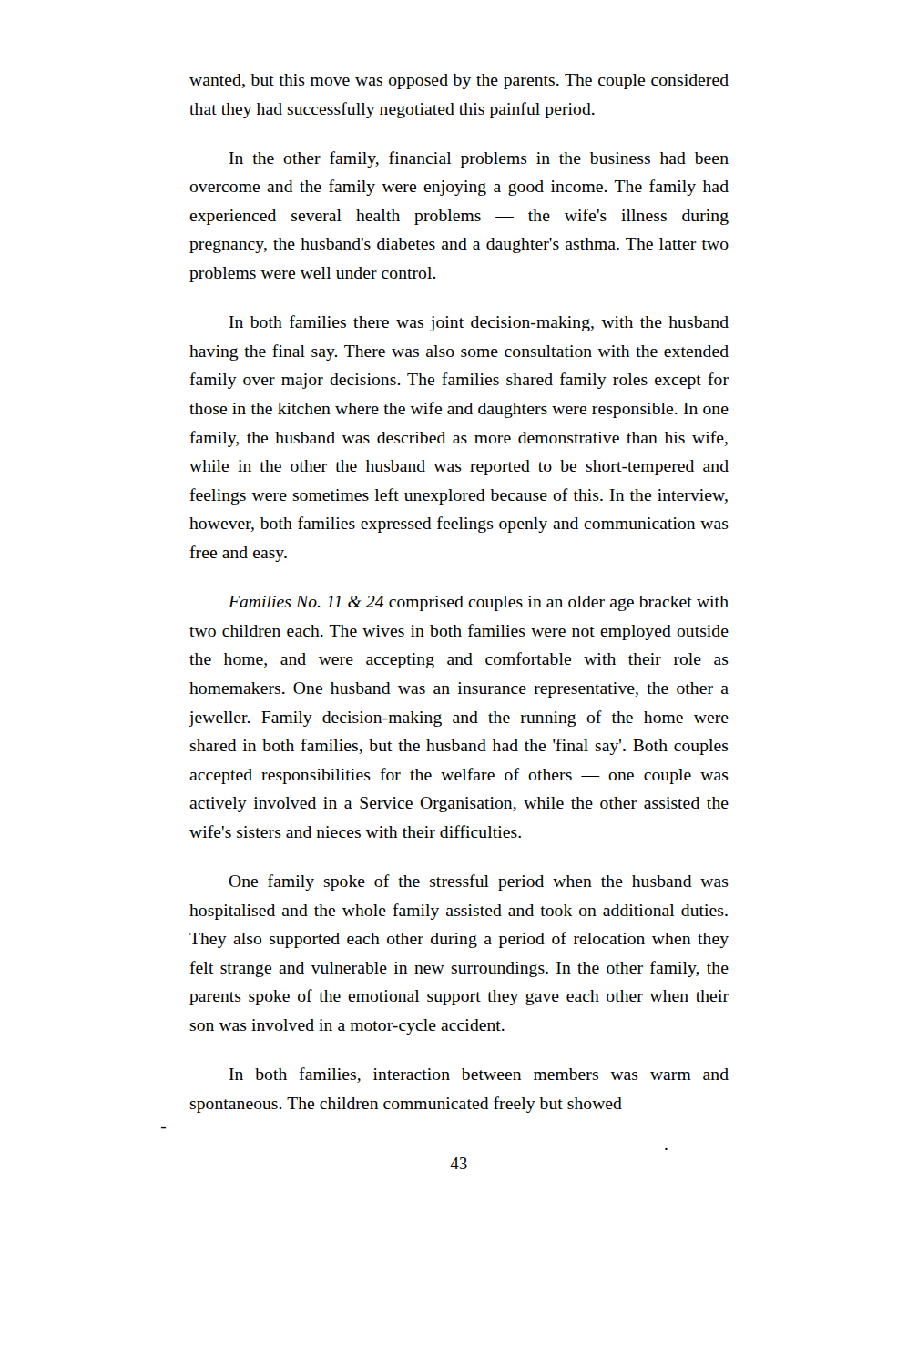wanted, but this move was opposed by the parents. The couple considered that they had successfully negotiated this painful period.
In the other family, financial problems in the business had been overcome and the family were enjoying a good income. The family had experienced several health problems — the wife's illness during pregnancy, the husband's diabetes and a daughter's asthma. The latter two problems were well under control.
In both families there was joint decision-making, with the husband having the final say. There was also some consultation with the extended family over major decisions. The families shared family roles except for those in the kitchen where the wife and daughters were responsible. In one family, the husband was described as more demonstrative than his wife, while in the other the husband was reported to be short-tempered and feelings were sometimes left unexplored because of this. In the interview, however, both families expressed feelings openly and communication was free and easy.
Families No. 11 & 24 comprised couples in an older age bracket with two children each. The wives in both families were not employed outside the home, and were accepting and comfortable with their role as homemakers. One husband was an insurance representative, the other a jeweller. Family decision-making and the running of the home were shared in both families, but the husband had the 'final say'. Both couples accepted responsibilities for the welfare of others — one couple was actively involved in a Service Organisation, while the other assisted the wife's sisters and nieces with their difficulties.
One family spoke of the stressful period when the husband was hospitalised and the whole family assisted and took on additional duties. They also supported each other during a period of relocation when they felt strange and vulnerable in new surroundings. In the other family, the parents spoke of the emotional support they gave each other when their son was involved in a motor-cycle accident.
In both families, interaction between members was warm and spontaneous. The children communicated freely but showed
-
.
43